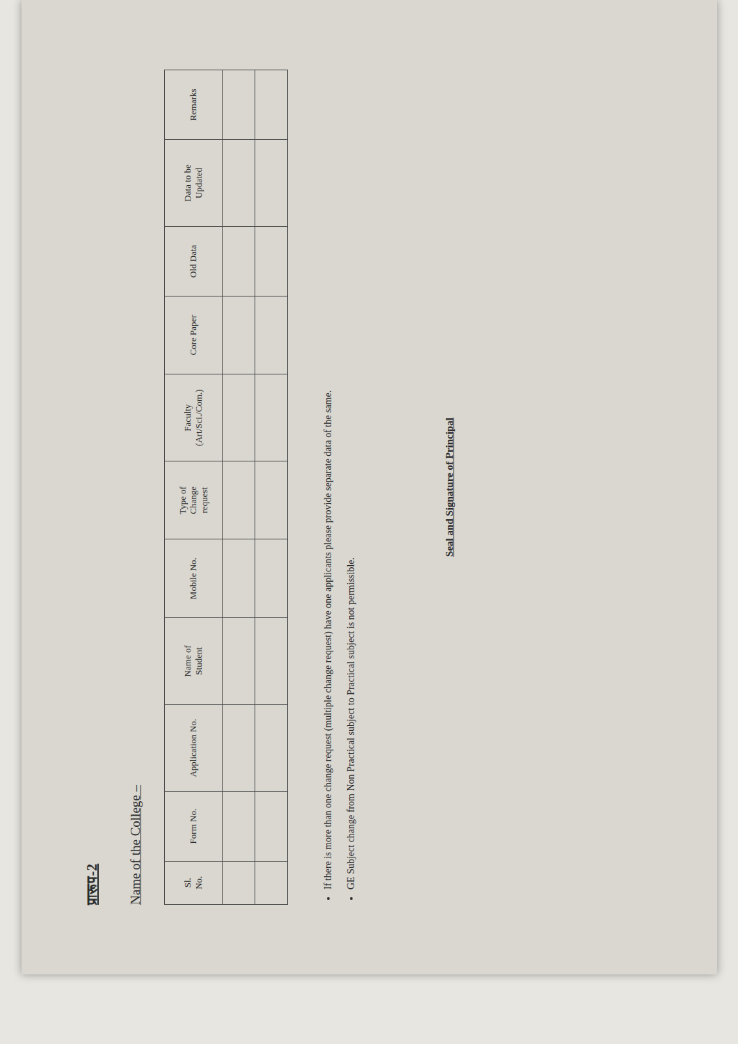प्रारूप-2
Name of the College –
| Sl. No. | Form No. | Application No. | Name of Student | Mobile No. | Type of Change request | Faculty (Art/Sci./Com.) | Core Paper | Old Data | Data to be Updated | Remarks |
| --- | --- | --- | --- | --- | --- | --- | --- | --- | --- | --- |
If there is more than one change request (multiple change request) have one applicants please provide separate data of the same.
GE Subject change from Non Practical subject to Practical subject is not permissible.
Seal and Signature of Principal